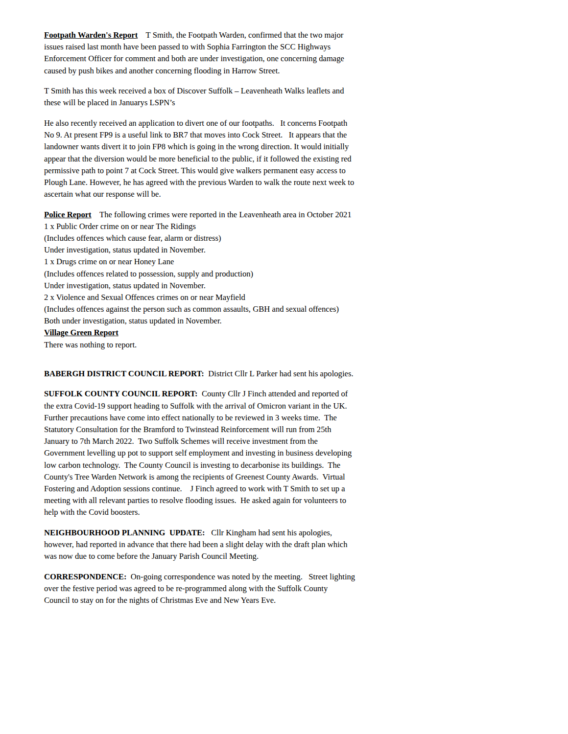Footpath Warden's Report T Smith, the Footpath Warden, confirmed that the two major issues raised last month have been passed to with Sophia Farrington the SCC Highways Enforcement Officer for comment and both are under investigation, one concerning damage caused by push bikes and another concerning flooding in Harrow Street.
T Smith has this week received a box of Discover Suffolk – Leavenheath Walks leaflets and these will be placed in Januarys LSPN’s
He also recently received an application to divert one of our footpaths. It concerns Footpath No 9. At present FP9 is a useful link to BR7 that moves into Cock Street. It appears that the landowner wants divert it to join FP8 which is going in the wrong direction. It would initially appear that the diversion would be more beneficial to the public, if it followed the existing red permissive path to point 7 at Cock Street. This would give walkers permanent easy access to Plough Lane. However, he has agreed with the previous Warden to walk the route next week to ascertain what our response will be.
Police Report The following crimes were reported in the Leavenheath area in October 2021
1 x Public Order crime on or near The Ridings
(Includes offences which cause fear, alarm or distress)
Under investigation, status updated in November.
1 x Drugs crime on or near Honey Lane
(Includes offences related to possession, supply and production)
Under investigation, status updated in November.
2 x Violence and Sexual Offences crimes on or near Mayfield
(Includes offences against the person such as common assaults, GBH and sexual offences)
Both under investigation, status updated in November.
Village Green Report
There was nothing to report.
BABERGH DISTRICT COUNCIL REPORT: District Cllr L Parker had sent his apologies.
SUFFOLK COUNTY COUNCIL REPORT: County Cllr J Finch attended and reported of the extra Covid-19 support heading to Suffolk with the arrival of Omicron variant in the UK. Further precautions have come into effect nationally to be reviewed in 3 weeks time. The Statutory Consultation for the Bramford to Twinstead Reinforcement will run from 25th January to 7th March 2022. Two Suffolk Schemes will receive investment from the Government levelling up pot to support self employment and investing in business developing low carbon technology. The County Council is investing to decarbonise its buildings. The County's Tree Warden Network is among the recipients of Greenest County Awards. Virtual Fostering and Adoption sessions continue. J Finch agreed to work with T Smith to set up a meeting with all relevant parties to resolve flooding issues. He asked again for volunteers to help with the Covid boosters.
NEIGHBOURHOOD PLANNING UPDATE: Cllr Kingham had sent his apologies, however, had reported in advance that there had been a slight delay with the draft plan which was now due to come before the January Parish Council Meeting.
CORRESPONDENCE: On-going correspondence was noted by the meeting. Street lighting over the festive period was agreed to be re-programmed along with the Suffolk County Council to stay on for the nights of Christmas Eve and New Years Eve.